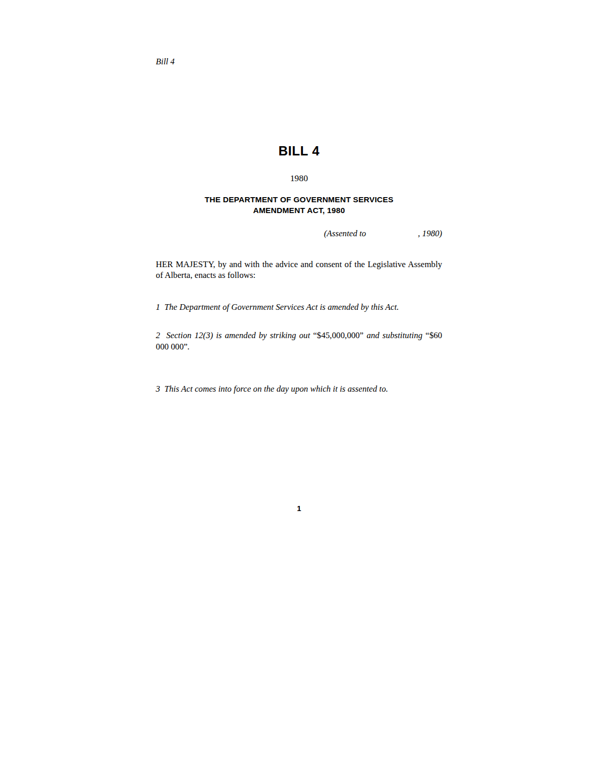Bill 4
BILL 4
1980
THE DEPARTMENT OF GOVERNMENT SERVICES
AMENDMENT ACT, 1980
(Assented to , 1980)
HER MAJESTY, by and with the advice and consent of the Legislative Assembly of Alberta, enacts as follows:
1 The Department of Government Services Act is amended by this Act.
2 Section 12(3) is amended by striking out “$45,000,000” and substituting “$60 000 000”.
3 This Act comes into force on the day upon which it is assented to.
1